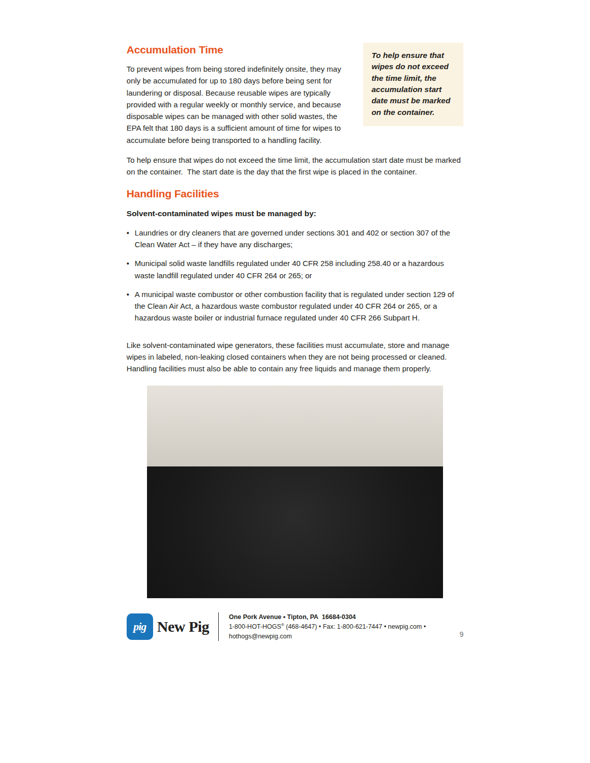Accumulation Time
To prevent wipes from being stored indefinitely onsite, they may only be accumulated for up to 180 days before being sent for laundering or disposal. Because reusable wipes are typically provided with a regular weekly or monthly service, and because disposable wipes can be managed with other solid wastes, the EPA felt that 180 days is a sufficient amount of time for wipes to accumulate before being transported to a handling facility.
To help ensure that wipes do not exceed the time limit, the accumulation start date must be marked on the container.
To help ensure that wipes do not exceed the time limit, the accumulation start date must be marked on the container. The start date is the day that the first wipe is placed in the container.
Handling Facilities
Solvent-contaminated wipes must be managed by:
Laundries or dry cleaners that are governed under sections 301 and 402 or section 307 of the Clean Water Act – if they have any discharges;
Municipal solid waste landfills regulated under 40 CFR 258 including 258.40 or a hazardous waste landfill regulated under 40 CFR 264 or 265; or
A municipal waste combustor or other combustion facility that is regulated under section 129 of the Clean Air Act, a hazardous waste combustor regulated under 40 CFR 264 or 265, or a hazardous waste boiler or industrial furnace regulated under 40 CFR 266 Subpart H.
Like solvent-contaminated wipe generators, these facilities must accumulate, store and manage wipes in labeled, non-leaking closed containers when they are not being processed or cleaned. Handling facilities must also be able to contain any free liquids and manage them properly.
pig
New Pig
One Pork Avenue • Tipton, PA 16684-0304
1-800-HOT-HOGS® (468-4647) • Fax: 1-800-621-7447 • newpig.com • hothogs@newpig.com
9